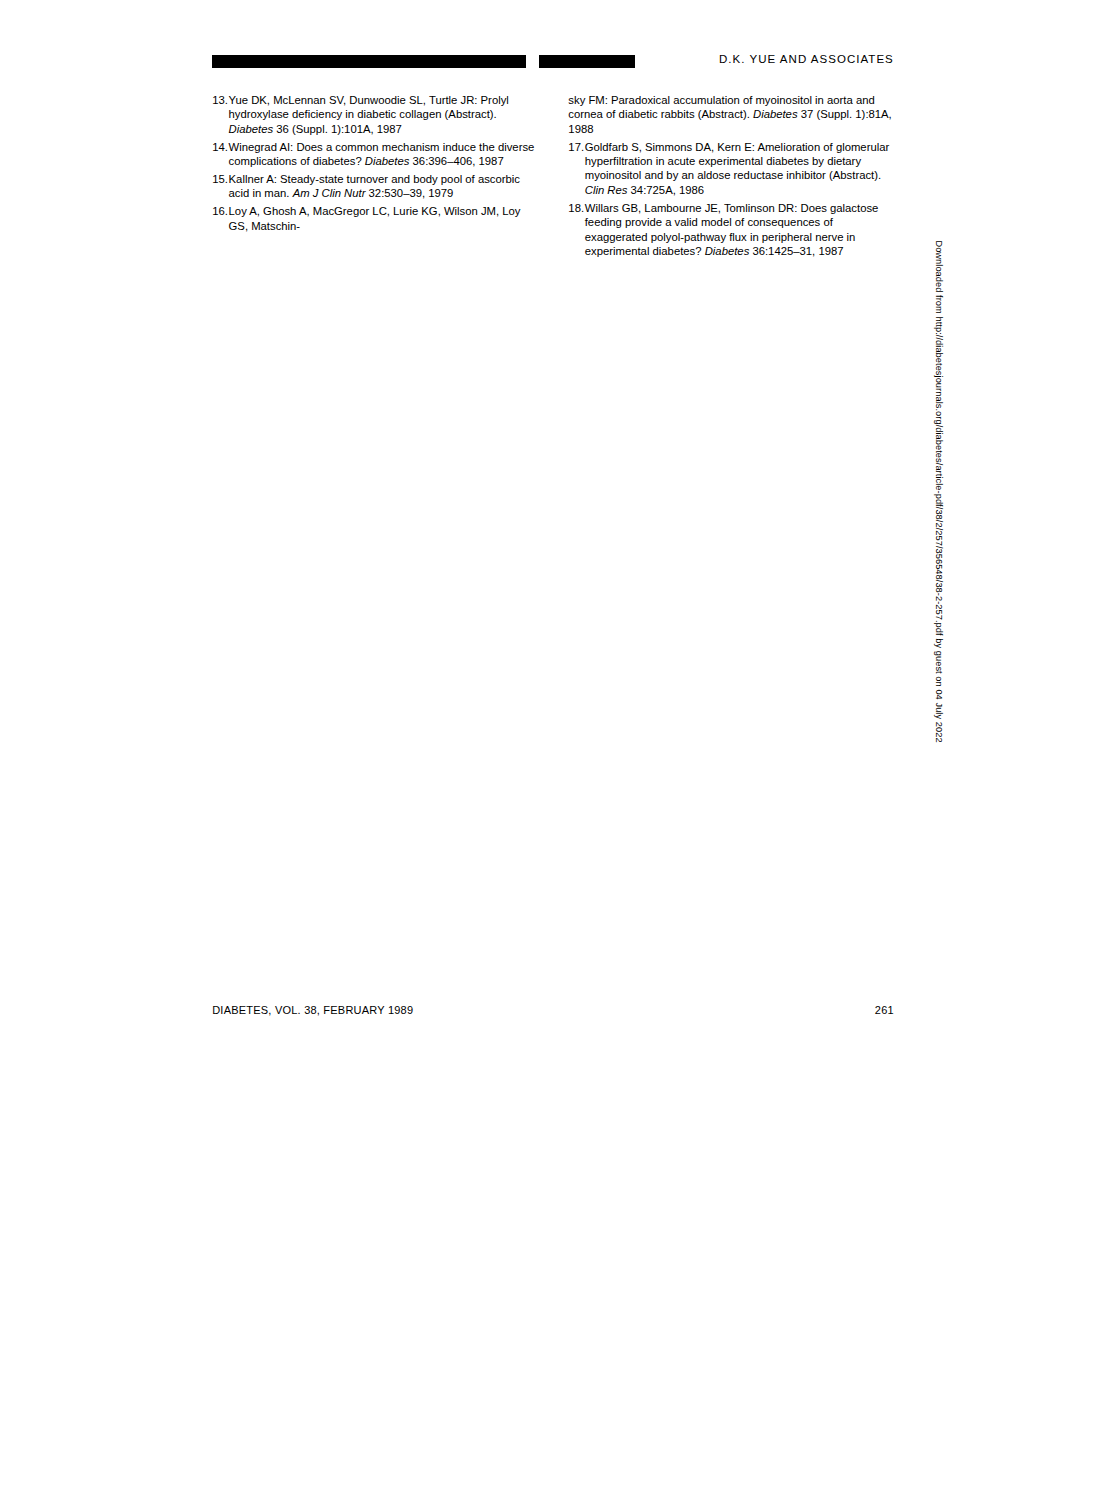D.K. YUE AND ASSOCIATES
13. Yue DK, McLennan SV, Dunwoodie SL, Turtle JR: Prolyl hydroxylase deficiency in diabetic collagen (Abstract). Diabetes 36 (Suppl. 1):101A, 1987
14. Winegrad AI: Does a common mechanism induce the diverse complications of diabetes? Diabetes 36:396–406, 1987
15. Kallner A: Steady-state turnover and body pool of ascorbic acid in man. Am J Clin Nutr 32:530–39, 1979
16. Loy A, Ghosh A, MacGregor LC, Lurie KG, Wilson JM, Loy GS, Matschin-
sky FM: Paradoxical accumulation of myoinositol in aorta and cornea of diabetic rabbits (Abstract). Diabetes 37 (Suppl. 1):81A, 1988
17. Goldfarb S, Simmons DA, Kern E: Amelioration of glomerular hyperfiltration in acute experimental diabetes by dietary myoinositol and by an aldose reductase inhibitor (Abstract). Clin Res 34:725A, 1986
18. Willars GB, Lambourne JE, Tomlinson DR: Does galactose feeding provide a valid model of consequences of exaggerated polyol-pathway flux in peripheral nerve in experimental diabetes? Diabetes 36:1425–31, 1987
Downloaded from http://diabetesjournals.org/diabetes/article-pdf/38/2/257/356548/38-2-257.pdf by guest on 04 July 2022
DIABETES, VOL. 38, FEBRUARY 1989 261